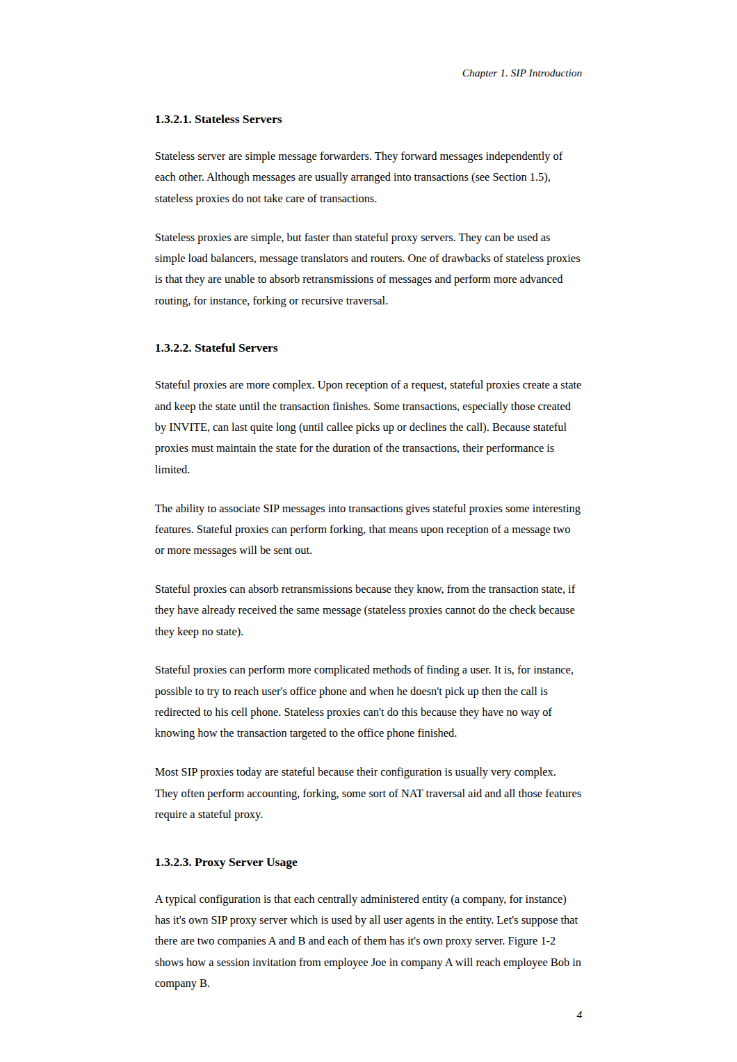Chapter 1. SIP Introduction
1.3.2.1. Stateless Servers
Stateless server are simple message forwarders. They forward messages independently of each other. Although messages are usually arranged into transactions (see Section 1.5), stateless proxies do not take care of transactions.
Stateless proxies are simple, but faster than stateful proxy servers. They can be used as simple load balancers, message translators and routers. One of drawbacks of stateless proxies is that they are unable to absorb retransmissions of messages and perform more advanced routing, for instance, forking or recursive traversal.
1.3.2.2. Stateful Servers
Stateful proxies are more complex. Upon reception of a request, stateful proxies create a state and keep the state until the transaction finishes. Some transactions, especially those created by INVITE, can last quite long (until callee picks up or declines the call). Because stateful proxies must maintain the state for the duration of the transactions, their performance is limited.
The ability to associate SIP messages into transactions gives stateful proxies some interesting features. Stateful proxies can perform forking, that means upon reception of a message two or more messages will be sent out.
Stateful proxies can absorb retransmissions because they know, from the transaction state, if they have already received the same message (stateless proxies cannot do the check because they keep no state).
Stateful proxies can perform more complicated methods of finding a user. It is, for instance, possible to try to reach user's office phone and when he doesn't pick up then the call is redirected to his cell phone. Stateless proxies can't do this because they have no way of knowing how the transaction targeted to the office phone finished.
Most SIP proxies today are stateful because their configuration is usually very complex. They often perform accounting, forking, some sort of NAT traversal aid and all those features require a stateful proxy.
1.3.2.3. Proxy Server Usage
A typical configuration is that each centrally administered entity (a company, for instance) has it's own SIP proxy server which is used by all user agents in the entity. Let's suppose that there are two companies A and B and each of them has it's own proxy server. Figure 1-2 shows how a session invitation from employee Joe in company A will reach employee Bob in company B.
4